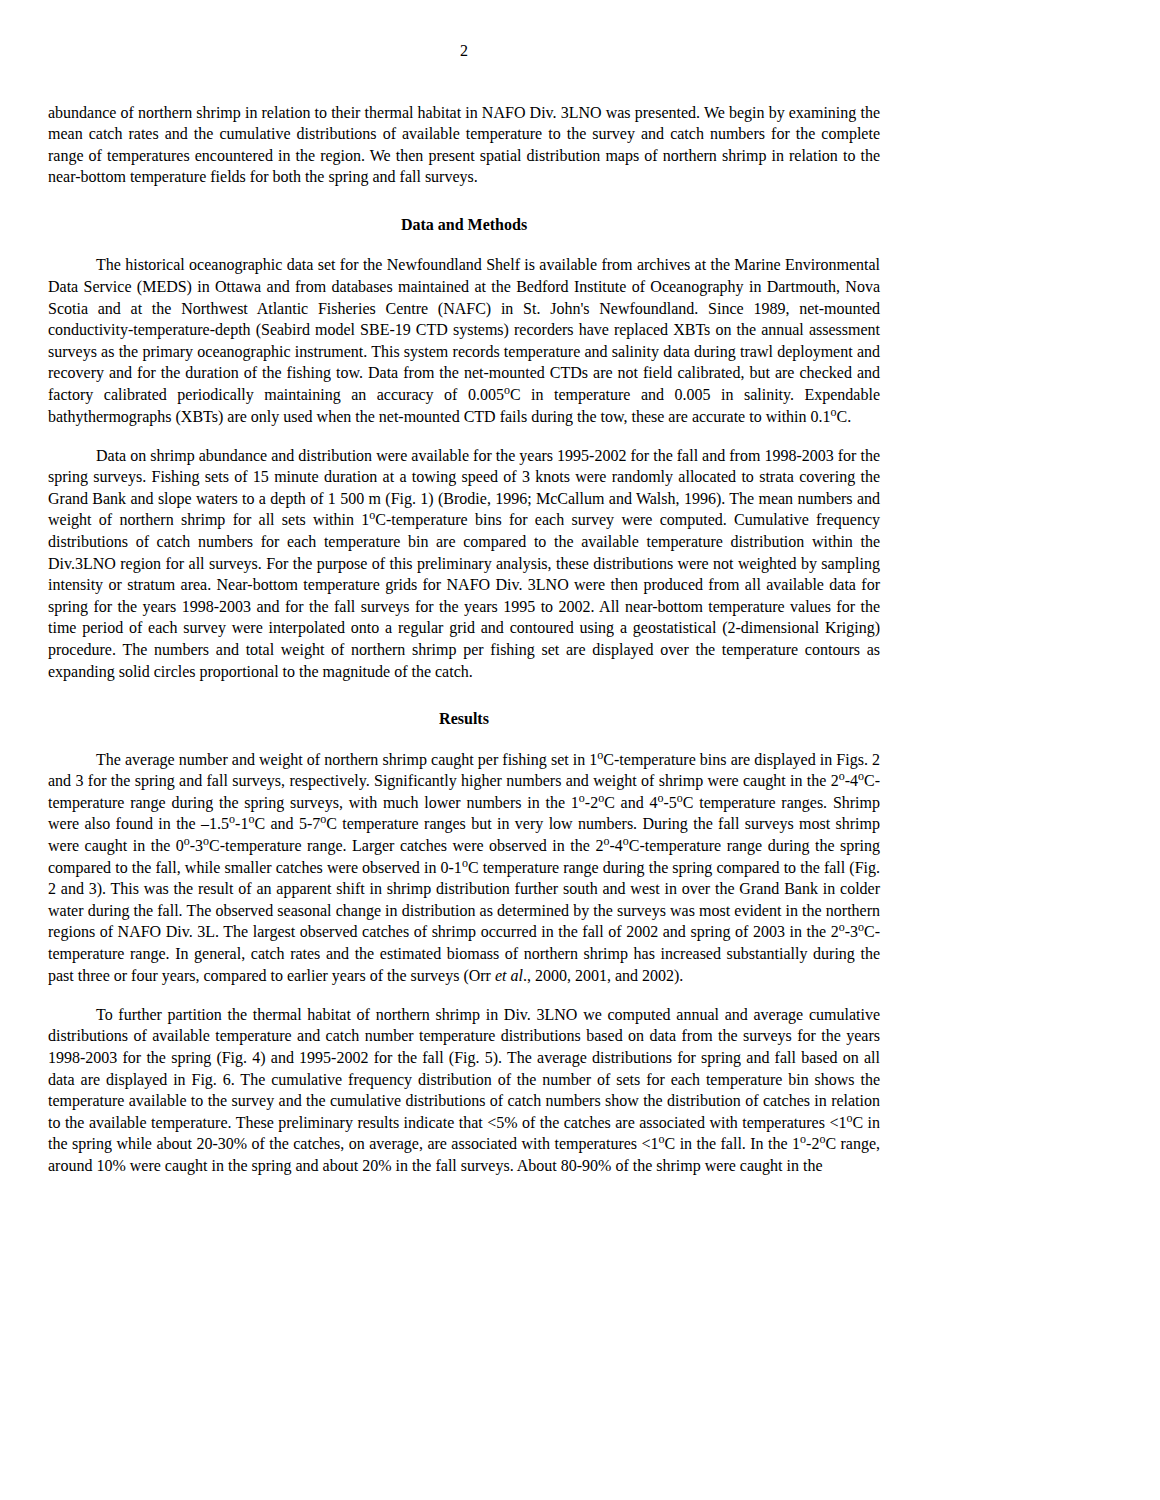2
abundance of northern shrimp in relation to their thermal habitat in NAFO Div. 3LNO was presented. We begin by examining the mean catch rates and the cumulative distributions of available temperature to the survey and catch numbers for the complete range of temperatures encountered in the region. We then present spatial distribution maps of northern shrimp in relation to the near-bottom temperature fields for both the spring and fall surveys.
Data and Methods
The historical oceanographic data set for the Newfoundland Shelf is available from archives at the Marine Environmental Data Service (MEDS) in Ottawa and from databases maintained at the Bedford Institute of Oceanography in Dartmouth, Nova Scotia and at the Northwest Atlantic Fisheries Centre (NAFC) in St. John's Newfoundland. Since 1989, net-mounted conductivity-temperature-depth (Seabird model SBE-19 CTD systems) recorders have replaced XBTs on the annual assessment surveys as the primary oceanographic instrument. This system records temperature and salinity data during trawl deployment and recovery and for the duration of the fishing tow. Data from the net-mounted CTDs are not field calibrated, but are checked and factory calibrated periodically maintaining an accuracy of 0.005oC in temperature and 0.005 in salinity. Expendable bathythermographs (XBTs) are only used when the net-mounted CTD fails during the tow, these are accurate to within 0.1oC.
Data on shrimp abundance and distribution were available for the years 1995-2002 for the fall and from 1998-2003 for the spring surveys. Fishing sets of 15 minute duration at a towing speed of 3 knots were randomly allocated to strata covering the Grand Bank and slope waters to a depth of 1 500 m (Fig. 1) (Brodie, 1996; McCallum and Walsh, 1996). The mean numbers and weight of northern shrimp for all sets within 1oC-temperature bins for each survey were computed. Cumulative frequency distributions of catch numbers for each temperature bin are compared to the available temperature distribution within the Div.3LNO region for all surveys. For the purpose of this preliminary analysis, these distributions were not weighted by sampling intensity or stratum area. Near-bottom temperature grids for NAFO Div. 3LNO were then produced from all available data for spring for the years 1998-2003 and for the fall surveys for the years 1995 to 2002. All near-bottom temperature values for the time period of each survey were interpolated onto a regular grid and contoured using a geostatistical (2-dimensional Kriging) procedure. The numbers and total weight of northern shrimp per fishing set are displayed over the temperature contours as expanding solid circles proportional to the magnitude of the catch.
Results
The average number and weight of northern shrimp caught per fishing set in 1oC-temperature bins are displayed in Figs. 2 and 3 for the spring and fall surveys, respectively. Significantly higher numbers and weight of shrimp were caught in the 2o-4oC-temperature range during the spring surveys, with much lower numbers in the 1o-2oC and 4o-5oC temperature ranges. Shrimp were also found in the –1.5o-1oC and 5-7oC temperature ranges but in very low numbers. During the fall surveys most shrimp were caught in the 0o-3oC-temperature range. Larger catches were observed in the 2o-4oC-temperature range during the spring compared to the fall, while smaller catches were observed in 0-1oC temperature range during the spring compared to the fall (Fig. 2 and 3). This was the result of an apparent shift in shrimp distribution further south and west in over the Grand Bank in colder water during the fall. The observed seasonal change in distribution as determined by the surveys was most evident in the northern regions of NAFO Div. 3L. The largest observed catches of shrimp occurred in the fall of 2002 and spring of 2003 in the 2o-3oC-temperature range. In general, catch rates and the estimated biomass of northern shrimp has increased substantially during the past three or four years, compared to earlier years of the surveys (Orr et al., 2000, 2001, and 2002).
To further partition the thermal habitat of northern shrimp in Div. 3LNO we computed annual and average cumulative distributions of available temperature and catch number temperature distributions based on data from the surveys for the years 1998-2003 for the spring (Fig. 4) and 1995-2002 for the fall (Fig. 5). The average distributions for spring and fall based on all data are displayed in Fig. 6. The cumulative frequency distribution of the number of sets for each temperature bin shows the temperature available to the survey and the cumulative distributions of catch numbers show the distribution of catches in relation to the available temperature. These preliminary results indicate that <5% of the catches are associated with temperatures <1oC in the spring while about 20-30% of the catches, on average, are associated with temperatures <1oC in the fall. In the 1o-2oC range, around 10% were caught in the spring and about 20% in the fall surveys. About 80-90% of the shrimp were caught in the